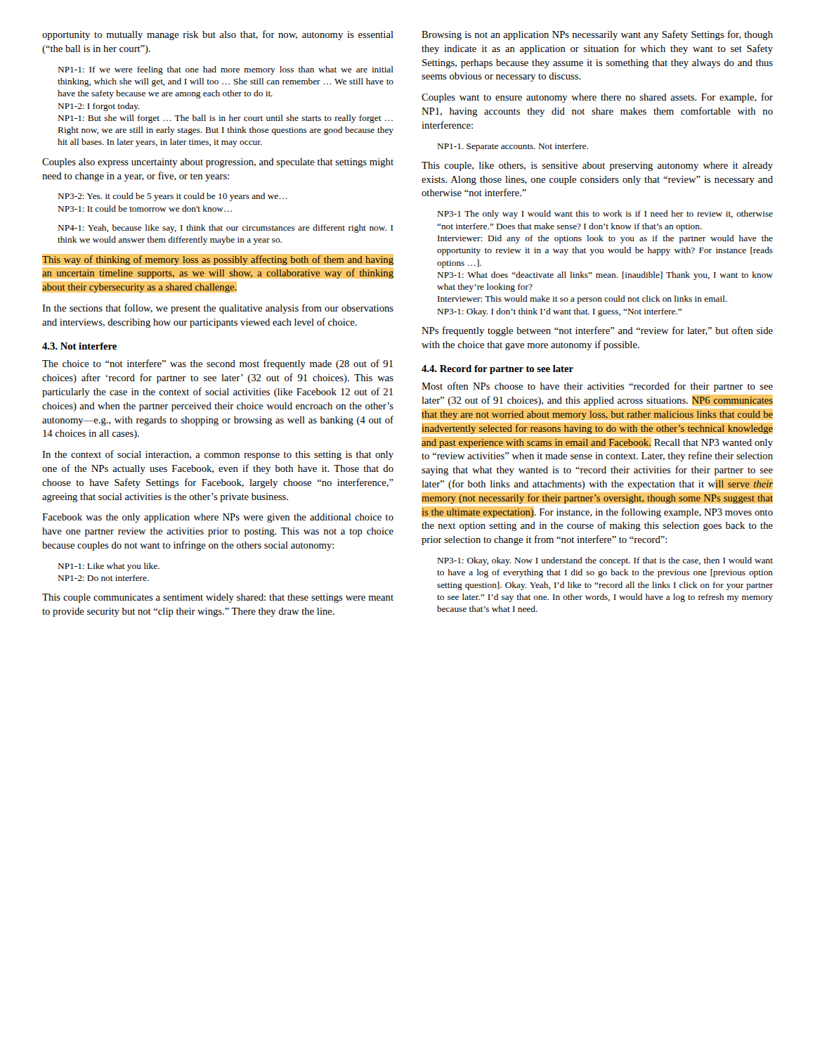opportunity to mutually manage risk but also that, for now, autonomy is essential (“the ball is in her court”).
NP1-1: If we were feeling that one had more memory loss than what we are initial thinking, which she will get, and I will too … She still can remember … We still have to have the safety because we are among each other to do it.
NP1-2: I forgot today.
NP1-1: But she will forget … The ball is in her court until she starts to really forget … Right now, we are still in early stages. But I think those questions are good because they hit all bases. In later years, in later times, it may occur.
Couples also express uncertainty about progression, and speculate that settings might need to change in a year, or five, or ten years:
NP3-2: Yes. it could be 5 years it could be 10 years and we…
NP3-1: It could be tomorrow we don't know…
NP4-1: Yeah, because like say, I think that our circumstances are different right now. I think we would answer them differently maybe in a year so.
This way of thinking of memory loss as possibly affecting both of them and having an uncertain timeline supports, as we will show, a collaborative way of thinking about their cybersecurity as a shared challenge.
In the sections that follow, we present the qualitative analysis from our observations and interviews, describing how our participants viewed each level of choice.
4.3. Not interfere
The choice to “not interfere” was the second most frequently made (28 out of 91 choices) after ‘record for partner to see later’ (32 out of 91 choices). This was particularly the case in the context of social activities (like Facebook 12 out of 21 choices) and when the partner perceived their choice would encroach on the other’s autonomy—e.g., with regards to shopping or browsing as well as banking (4 out of 14 choices in all cases).
In the context of social interaction, a common response to this setting is that only one of the NPs actually uses Facebook, even if they both have it. Those that do choose to have Safety Settings for Facebook, largely choose “no interference,” agreeing that social activities is the other’s private business.
Facebook was the only application where NPs were given the additional choice to have one partner review the activities prior to posting. This was not a top choice because couples do not want to infringe on the others social autonomy:
NP1-1: Like what you like.
NP1-2: Do not interfere.
This couple communicates a sentiment widely shared: that these settings were meant to provide security but not “clip their wings.” There they draw the line.
Browsing is not an application NPs necessarily want any Safety Settings for, though they indicate it as an application or situation for which they want to set Safety Settings, perhaps because they assume it is something that they always do and thus seems obvious or necessary to discuss.
Couples want to ensure autonomy where there no shared assets. For example, for NP1, having accounts they did not share makes them comfortable with no interference:
NP1-1. Separate accounts. Not interfere.
This couple, like others, is sensitive about preserving autonomy where it already exists. Along those lines, one couple considers only that “review” is necessary and otherwise “not interfere.”
NP3-1 The only way I would want this to work is if I need her to review it, otherwise “not interfere.” Does that make sense? I don’t know if that’s an option.
Interviewer: Did any of the options look to you as if the partner would have the opportunity to review it in a way that you would be happy with? For instance [reads options …].
NP3-1: What does “deactivate all links” mean. [inaudible] Thank you, I want to know what they’re looking for?
Interviewer: This would make it so a person could not click on links in email.
NP3-1: Okay. I don’t think I’d want that. I guess, “Not interfere.”
NPs frequently toggle between “not interfere” and “review for later,” but often side with the choice that gave more autonomy if possible.
4.4. Record for partner to see later
Most often NPs choose to have their activities “recorded for their partner to see later” (32 out of 91 choices), and this applied across situations. NP6 communicates that they are not worried about memory loss, but rather malicious links that could be inadvertently selected for reasons having to do with the other’s technical knowledge and past experience with scams in email and Facebook. Recall that NP3 wanted only to “review activities” when it made sense in context. Later, they refine their selection saying that what they wanted is to “record their activities for their partner to see later” (for both links and attachments) with the expectation that it will serve their memory (not necessarily for their partner’s oversight, though some NPs suggest that is the ultimate expectation). For instance, in the following example, NP3 moves onto the next option setting and in the course of making this selection goes back to the prior selection to change it from “not interfere” to “record”:
NP3-1: Okay, okay. Now I understand the concept. If that is the case, then I would want to have a log of everything that I did so go back to the previous one [previous option setting question]. Okay. Yeah, I’d like to “record all the links I click on for your partner to see later.” I’d say that one. In other words, I would have a log to refresh my memory because that’s what I need.